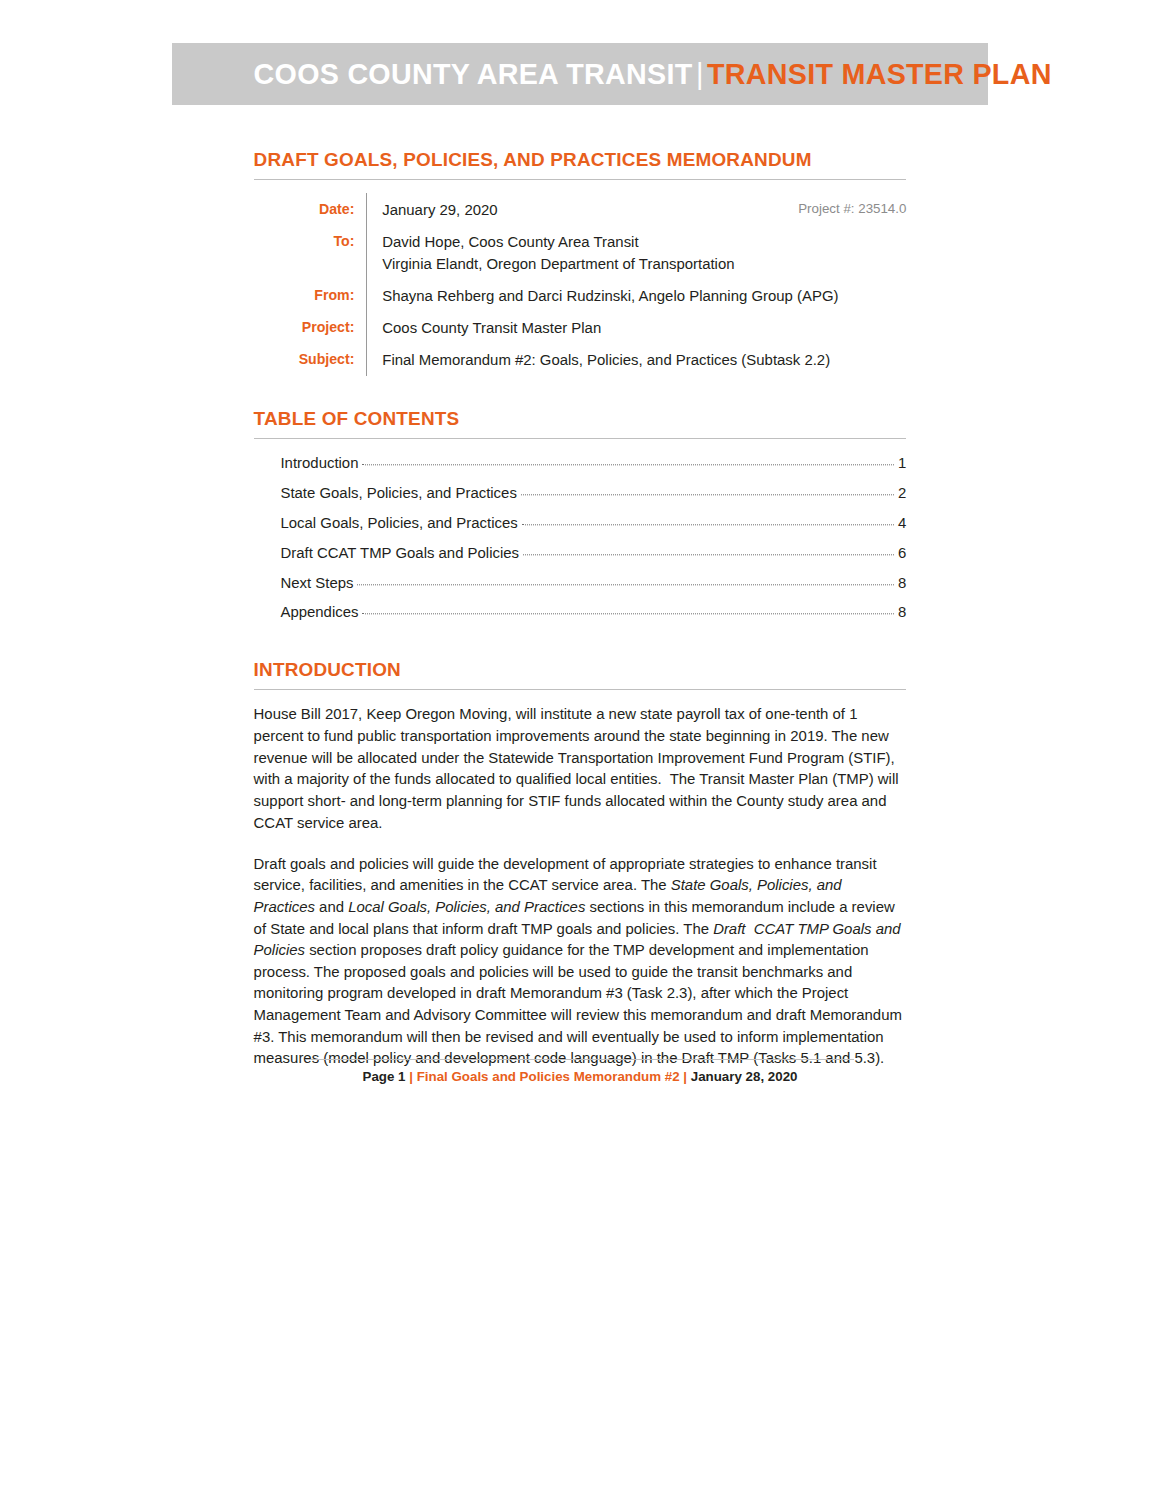COOS COUNTY AREA TRANSIT|TRANSIT MASTER PLAN
Draft Goals, Policies, and Practices Memorandum
| Date: | January 29, 2020 Project #: 23514.0 |
| To: | David Hope, Coos County Area Transit Virginia Elandt, Oregon Department of Transportation |
| From: | Shayna Rehberg and Darci Rudzinski, Angelo Planning Group (APG) |
| Project: | Coos County Transit Master Plan |
| Subject: | Final Memorandum #2: Goals, Policies, and Practices (Subtask 2.2) |
Table of Contents
Introduction 1
State Goals, Policies, and Practices 2
Local Goals, Policies, and Practices 4
Draft CCAT TMP Goals and Policies 6
Next Steps 8
Appendices 8
Introduction
House Bill 2017, Keep Oregon Moving, will institute a new state payroll tax of one-tenth of 1 percent to fund public transportation improvements around the state beginning in 2019. The new revenue will be allocated under the Statewide Transportation Improvement Fund Program (STIF), with a majority of the funds allocated to qualified local entities. The Transit Master Plan (TMP) will support short- and long-term planning for STIF funds allocated within the County study area and CCAT service area.
Draft goals and policies will guide the development of appropriate strategies to enhance transit service, facilities, and amenities in the CCAT service area. The State Goals, Policies, and Practices and Local Goals, Policies, and Practices sections in this memorandum include a review of State and local plans that inform draft TMP goals and policies. The Draft CCAT TMP Goals and Policies section proposes draft policy guidance for the TMP development and implementation process. The proposed goals and policies will be used to guide the transit benchmarks and monitoring program developed in draft Memorandum #3 (Task 2.3), after which the Project Management Team and Advisory Committee will review this memorandum and draft Memorandum #3. This memorandum will then be revised and will eventually be used to inform implementation measures (model policy and development code language) in the Draft TMP (Tasks 5.1 and 5.3).
Page 1 | Final Goals and Policies Memorandum #2 | January 28, 2020